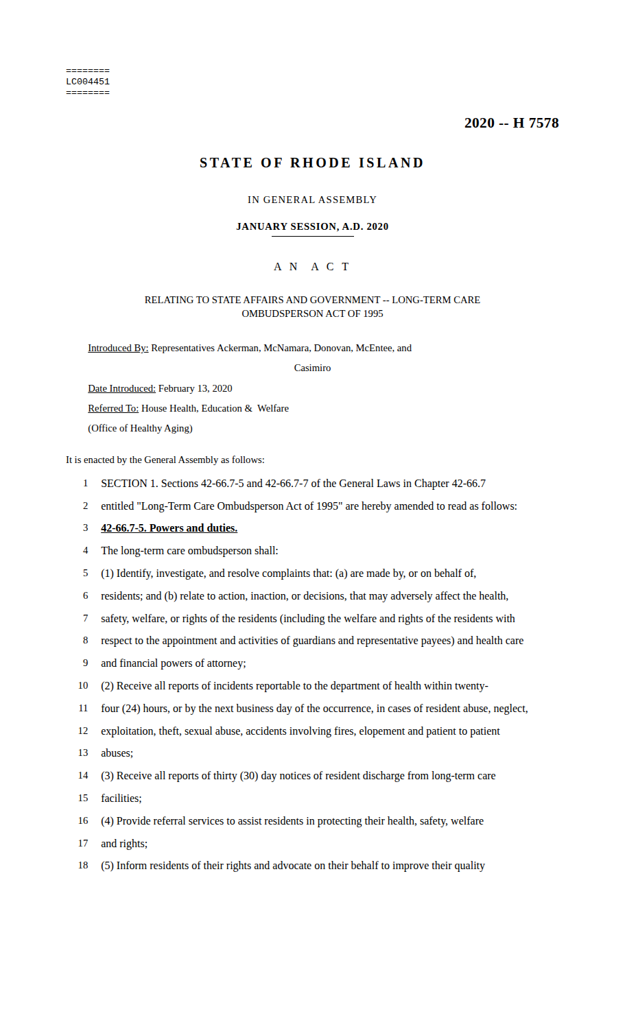========
LC004451
========
2020 -- H 7578
STATE OF RHODE ISLAND
IN GENERAL ASSEMBLY
JANUARY SESSION, A.D. 2020
A N A C T
RELATING TO STATE AFFAIRS AND GOVERNMENT -- LONG-TERM CARE
OMBUDSPERSON ACT OF 1995
Introduced By: Representatives Ackerman, McNamara, Donovan, McEntee, and
Casimiro
Date Introduced: February 13, 2020
Referred To: House Health, Education & Welfare
(Office of Healthy Aging)
It is enacted by the General Assembly as follows:
SECTION 1. Sections 42-66.7-5 and 42-66.7-7 of the General Laws in Chapter 42-66.7
entitled "Long-Term Care Ombudsperson Act of 1995" are hereby amended to read as follows:
42-66.7-5. Powers and duties.
The long-term care ombudsperson shall:
(1) Identify, investigate, and resolve complaints that: (a) are made by, or on behalf of,
residents; and (b) relate to action, inaction, or decisions, that may adversely affect the health,
safety, welfare, or rights of the residents (including the welfare and rights of the residents with
respect to the appointment and activities of guardians and representative payees) and health care
and financial powers of attorney;
(2) Receive all reports of incidents reportable to the department of health within twenty-
four (24) hours, or by the next business day of the occurrence, in cases of resident abuse, neglect,
exploitation, theft, sexual abuse, accidents involving fires, elopement and patient to patient
abuses;
(3) Receive all reports of thirty (30) day notices of resident discharge from long-term care
facilities;
(4) Provide referral services to assist residents in protecting their health, safety, welfare
and rights;
(5) Inform residents of their rights and advocate on their behalf to improve their quality